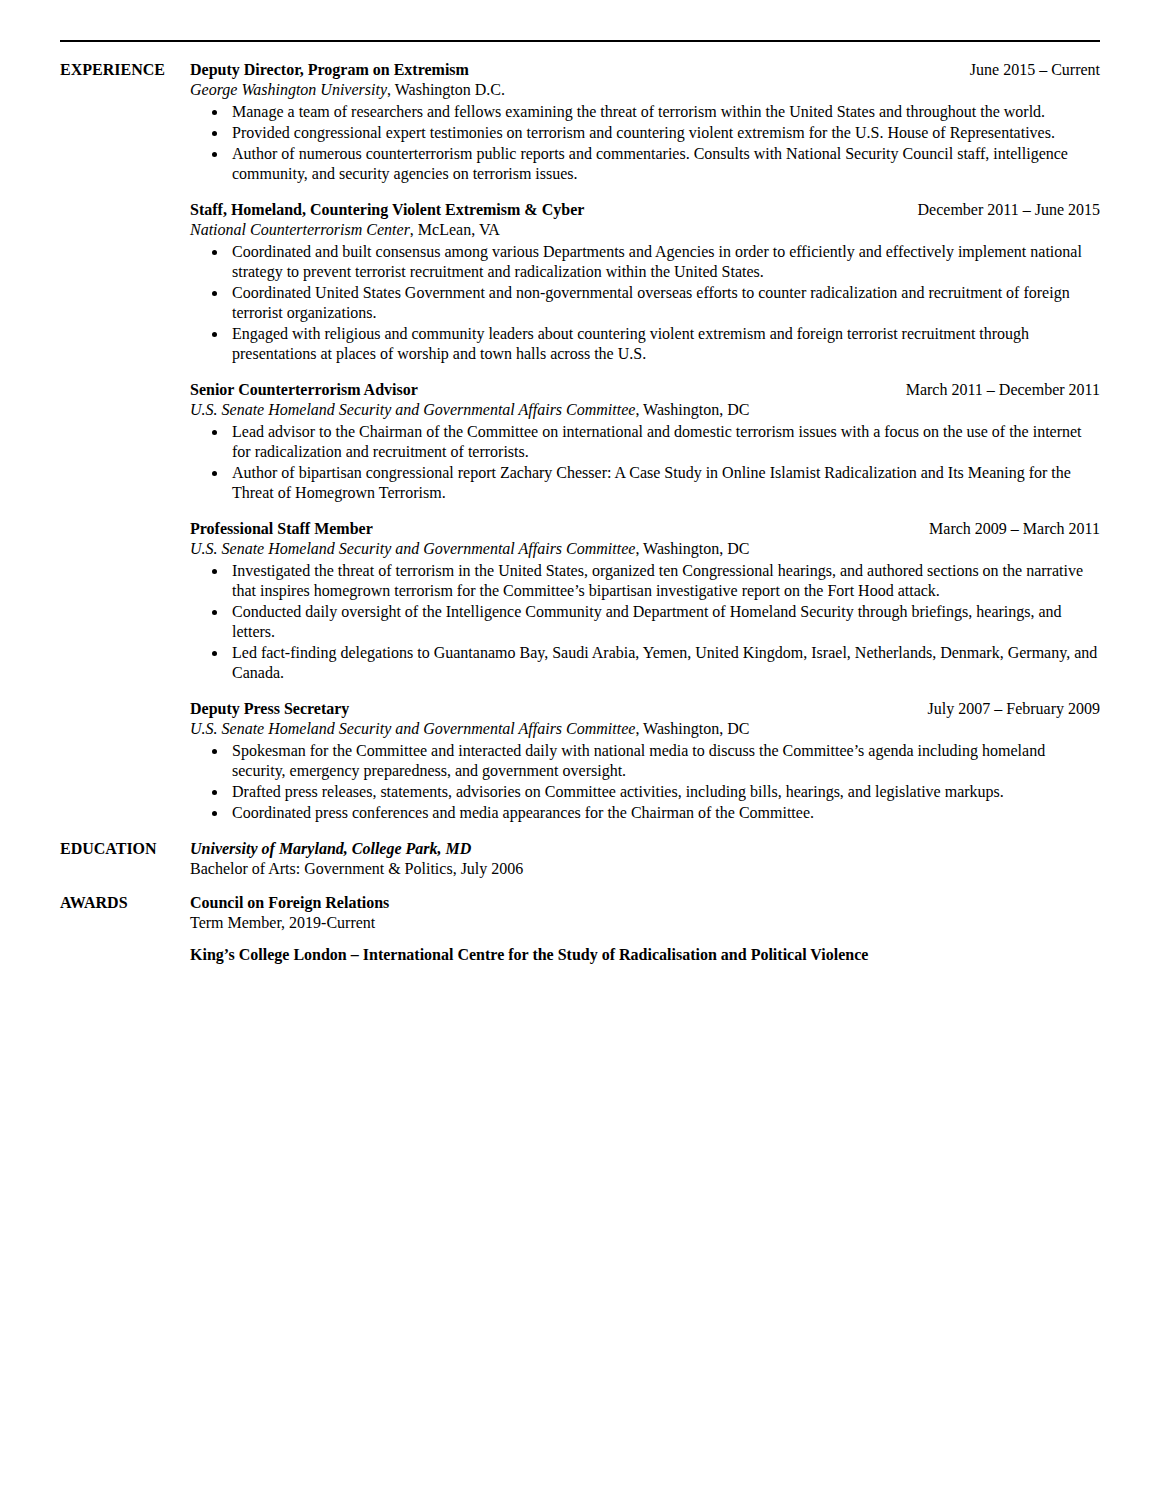| EXPERIENCE | Deputy Director, Program on Extremism June 2015 – Current George Washington University , Washington D.C. Manage a team of researchers and fellows examining the threat of terrorism within the United States and throughout the world. Provided congressional expert testimonies on terrorism and countering violent extremism for the U.S. House of Representatives. Author of numerous counterterrorism public reports and commentaries. Consults with National Security Council staff, intelligence community, and security agencies on terrorism issues. Staff, Homeland, Countering Violent Extremism & Cyber December 2011 – June 2015 National Counterterrorism Center , McLean, VA Coordinated and built consensus among various Departments and Agencies in order to efficiently and effectively implement national strategy to prevent terrorist recruitment and radicalization within the United States. Coordinated United States Government and non-governmental overseas efforts to counter radicalization and recruitment of foreign terrorist organizations. Engaged with religious and community leaders about countering violent extremism and foreign terrorist recruitment through presentations at places of worship and town halls across the U.S. Senior Counterterrorism Advisor March 2011 – December 2011 U.S. Senate Homeland Security and Governmental Affairs Committee , Washington, DC Lead advisor to the Chairman of the Committee on international and domestic terrorism issues with a focus on the use of the internet for radicalization and recruitment of terrorists. Author of bipartisan congressional report Zachary Chesser: A Case Study in Online Islamist Radicalization and Its Meaning for the Threat of Homegrown Terrorism. Professional Staff Member March 2009 – March 2011 U.S. Senate Homeland Security and Governmental Affairs Committee , Washington, DC Investigated the threat of terrorism in the United States, organized ten Congressional hearings, and authored sections on the narrative that inspires homegrown terrorism for the Committee’s bipartisan investigative report on the Fort Hood attack. Conducted daily oversight of the Intelligence Community and Department of Homeland Security through briefings, hearings, and letters. Led fact-finding delegations to Guantanamo Bay, Saudi Arabia, Yemen, United Kingdom, Israel, Netherlands, Denmark, Germany, and Canada. Deputy Press Secretary July 2007 – February 2009 U.S. Senate Homeland Security and Governmental Affairs Committee , Washington, DC Spokesman for the Committee and interacted daily with national media to discuss the Committee’s agenda including homeland security, emergency preparedness, and government oversight. Drafted press releases, statements, advisories on Committee activities, including bills, hearings, and legislative markups. Coordinated press conferences and media appearances for the Chairman of the Committee. |
| EDUCATION | University of Maryland, College Park, MD Bachelor of Arts: Government & Politics, July 2006 |
| AWARDS | Council on Foreign Relations Term Member, 2019-Current King’s College London – International Centre for the Study of Radicalisation and Political Violence |